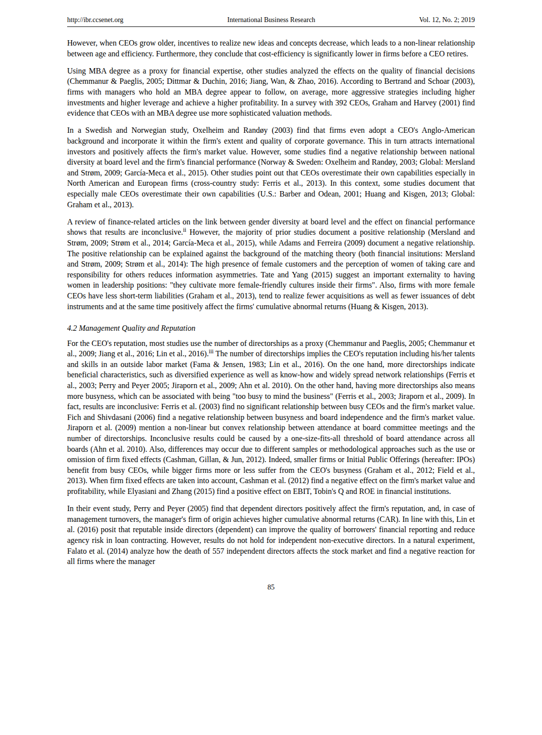http://ibr.ccsenet.org International Business Research Vol. 12, No. 2; 2019
However, when CEOs grow older, incentives to realize new ideas and concepts decrease, which leads to a non-linear relationship between age and efficiency. Furthermore, they conclude that cost-efficiency is significantly lower in firms before a CEO retires.
Using MBA degree as a proxy for financial expertise, other studies analyzed the effects on the quality of financial decisions (Chemmanur & Paeglis, 2005; Dittmar & Duchin, 2016; Jiang, Wan, & Zhao, 2016). According to Bertrand and Schoar (2003), firms with managers who hold an MBA degree appear to follow, on average, more aggressive strategies including higher investments and higher leverage and achieve a higher profitability. In a survey with 392 CEOs, Graham and Harvey (2001) find evidence that CEOs with an MBA degree use more sophisticated valuation methods.
In a Swedish and Norwegian study, Oxelheim and Randøy (2003) find that firms even adopt a CEO's Anglo-American background and incorporate it within the firm's extent and quality of corporate governance. This in turn attracts international investors and positively affects the firm's market value. However, some studies find a negative relationship between national diversity at board level and the firm's financial performance (Norway & Sweden: Oxelheim and Randøy, 2003; Global: Mersland and Strøm, 2009; García-Meca et al., 2015). Other studies point out that CEOs overestimate their own capabilities especially in North American and European firms (cross-country study: Ferris et al., 2013). In this context, some studies document that especially male CEOs overestimate their own capabilities (U.S.: Barber and Odean, 2001; Huang and Kisgen, 2013; Global: Graham et al., 2013).
A review of finance-related articles on the link between gender diversity at board level and the effect on financial performance shows that results are inconclusive.ii However, the majority of prior studies document a positive relationship (Mersland and Strøm, 2009; Strøm et al., 2014; García-Meca et al., 2015), while Adams and Ferreira (2009) document a negative relationship. The positive relationship can be explained against the background of the matching theory (both financial insitutions: Mersland and Strøm, 2009; Strøm et al., 2014): The high presence of female customers and the perception of women of taking care and responsibility for others reduces information asymmetries. Tate and Yang (2015) suggest an important externality to having women in leadership positions: "they cultivate more female-friendly cultures inside their firms". Also, firms with more female CEOs have less short-term liabilities (Graham et al., 2013), tend to realize fewer acquisitions as well as fewer issuances of debt instruments and at the same time positively affect the firms' cumulative abnormal returns (Huang & Kisgen, 2013).
4.2 Management Quality and Reputation
For the CEO's reputation, most studies use the number of directorships as a proxy (Chemmanur and Paeglis, 2005; Chemmanur et al., 2009; Jiang et al., 2016; Lin et al., 2016).iii The number of directorships implies the CEO's reputation including his/her talents and skills in an outside labor market (Fama & Jensen, 1983; Lin et al., 2016). On the one hand, more directorships indicate beneficial characteristics, such as diversified experience as well as know-how and widely spread network relationships (Ferris et al., 2003; Perry and Peyer 2005; Jiraporn et al., 2009; Ahn et al. 2010). On the other hand, having more directorships also means more busyness, which can be associated with being "too busy to mind the business" (Ferris et al., 2003; Jiraporn et al., 2009). In fact, results are inconclusive: Ferris et al. (2003) find no significant relationship between busy CEOs and the firm's market value. Fich and Shivdasani (2006) find a negative relationship between busyness and board independence and the firm's market value. Jiraporn et al. (2009) mention a non-linear but convex relationship between attendance at board committee meetings and the number of directorships. Inconclusive results could be caused by a one-size-fits-all threshold of board attendance across all boards (Ahn et al. 2010). Also, differences may occur due to different samples or methodological approaches such as the use or omission of firm fixed effects (Cashman, Gillan, & Jun, 2012). Indeed, smaller firms or Initial Public Offerings (hereafter: IPOs) benefit from busy CEOs, while bigger firms more or less suffer from the CEO's busyness (Graham et al., 2012; Field et al., 2013). When firm fixed effects are taken into account, Cashman et al. (2012) find a negative effect on the firm's market value and profitability, while Elyasiani and Zhang (2015) find a positive effect on EBIT, Tobin's Q and ROE in financial institutions.
In their event study, Perry and Peyer (2005) find that dependent directors positively affect the firm's reputation, and, in case of management turnovers, the manager's firm of origin achieves higher cumulative abnormal returns (CAR). In line with this, Lin et al. (2016) posit that reputable inside directors (dependent) can improve the quality of borrowers' financial reporting and reduce agency risk in loan contracting. However, results do not hold for independent non-executive directors. In a natural experiment, Falato et al. (2014) analyze how the death of 557 independent directors affects the stock market and find a negative reaction for all firms where the manager
85